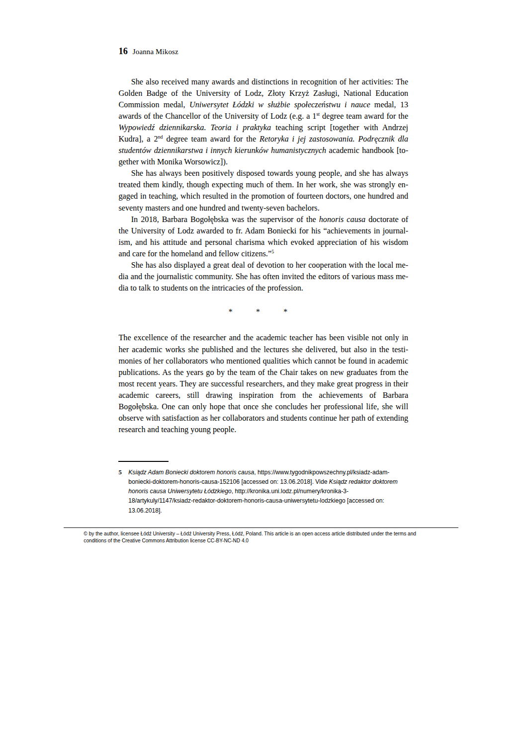16 Joanna Mikosz
She also received many awards and distinctions in recognition of her activities: The Golden Badge of the University of Lodz, Złoty Krzyż Zasługi, National Education Commission medal, Uniwersytet Łódzki w służbie społeczeństwu i nauce medal, 13 awards of the Chancellor of the University of Lodz (e.g. a 1st degree team award for the Wypowiedź dziennikarska. Teoria i praktyka teaching script [together with Andrzej Kudra], a 2nd degree team award for the Retoryka i jej zastosowania. Podręcznik dla studentów dziennikarstwa i innych kierunków humanistycznych academic handbook [together with Monika Worsowicz]).
She has always been positively disposed towards young people, and she has always treated them kindly, though expecting much of them. In her work, she was strongly engaged in teaching, which resulted in the promotion of fourteen doctors, one hundred and seventy masters and one hundred and twenty-seven bachelors.
In 2018, Barbara Bogołębska was the supervisor of the honoris causa doctorate of the University of Lodz awarded to fr. Adam Boniecki for his “achievements in journalism, and his attitude and personal charisma which evoked appreciation of his wisdom and care for the homeland and fellow citizens.”5
She has also displayed a great deal of devotion to her cooperation with the local media and the journalistic community. She has often invited the editors of various mass media to talk to students on the intricacies of the profession.
* * *
The excellence of the researcher and the academic teacher has been visible not only in her academic works she published and the lectures she delivered, but also in the testimonies of her collaborators who mentioned qualities which cannot be found in academic publications. As the years go by the team of the Chair takes on new graduates from the most recent years. They are successful researchers, and they make great progress in their academic careers, still drawing inspiration from the achievements of Barbara Bogołębska. One can only hope that once she concludes her professional life, she will observe with satisfaction as her collaborators and students continue her path of extending research and teaching young people.
5 Ksiądz Adam Boniecki doktorem honoris causa, https://www.tygodnikpowszechny.pl/ksiadz-adam-boniecki-doktorem-honoris-causa-152106 [accessed on: 13.06.2018]. Vide Ksiądz redaktor doktorem honoris causa Uniwersytetu Łódzkiego, http://kronika.uni.lodz.pl/numery/kronika-3-18/artykuly/1147/ksiadz-redaktor-doktorem-honoris-causa-uniwersytetu-lodzkiego [accessed on: 13.06.2018].
© by the author, licensee Łódź University – Łódź University Press, Łódź, Poland. This article is an open access article distributed under the terms and conditions of the Creative Commons Attribution license CC-BY-NC-ND 4.0